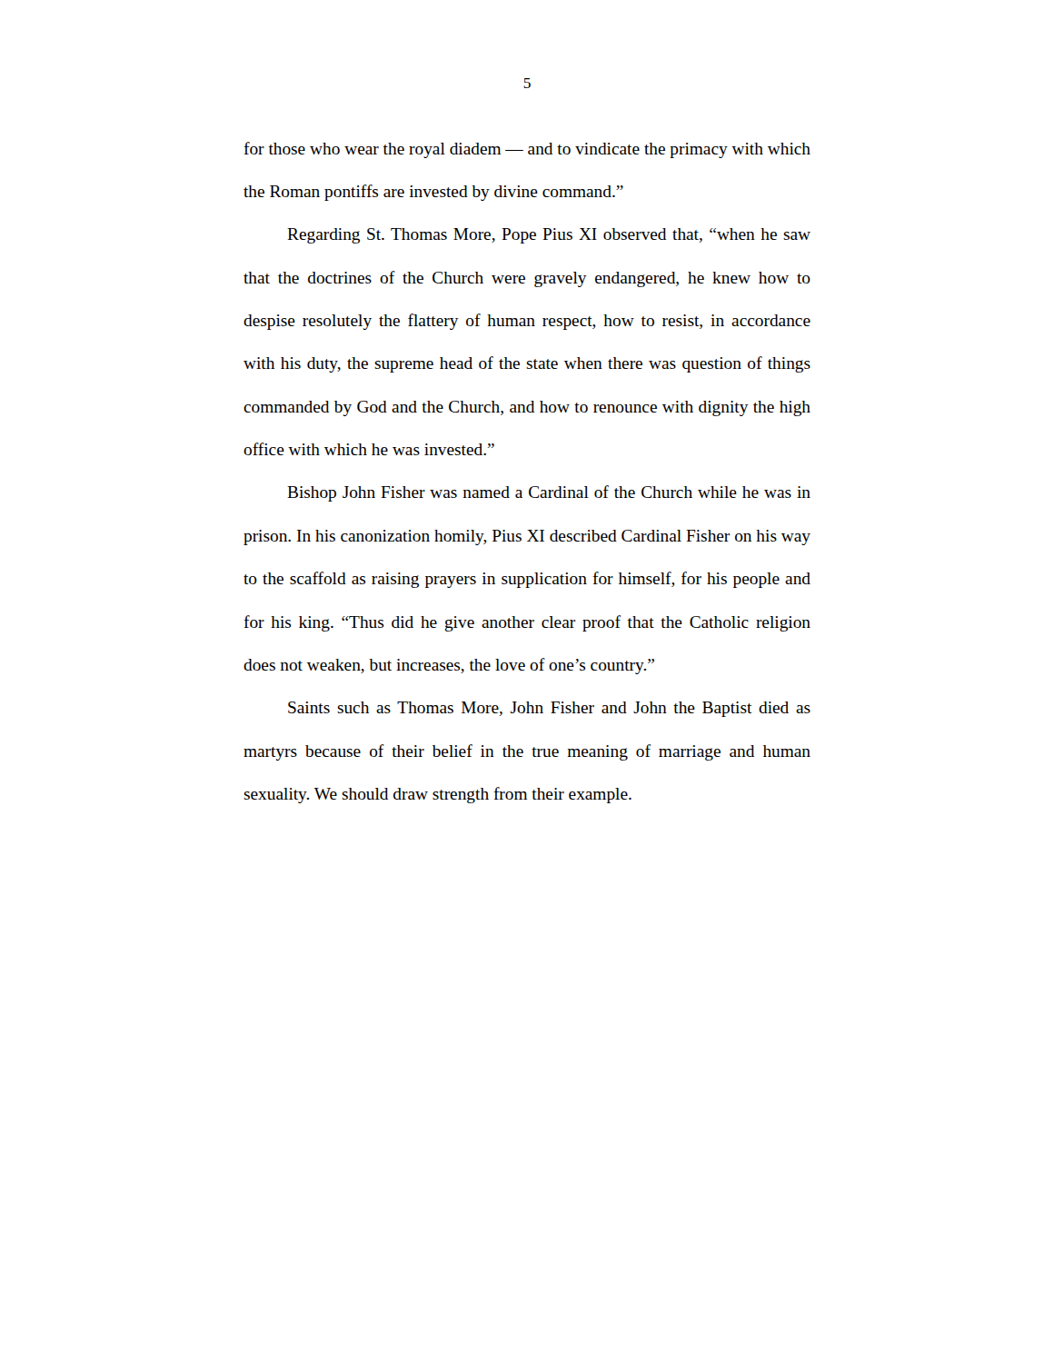5
for those who wear the royal diadem — and to vindicate the primacy with which the Roman pontiffs are invested by divine command.”
Regarding St. Thomas More, Pope Pius XI observed that, “when he saw that the doctrines of the Church were gravely endangered, he knew how to despise resolutely the flattery of human respect, how to resist, in accordance with his duty, the supreme head of the state when there was question of things commanded by God and the Church, and how to renounce with dignity the high office with which he was invested.”
Bishop John Fisher was named a Cardinal of the Church while he was in prison. In his canonization homily, Pius XI described Cardinal Fisher on his way to the scaffold as raising prayers in supplication for himself, for his people and for his king. “Thus did he give another clear proof that the Catholic religion does not weaken, but increases, the love of one’s country.”
Saints such as Thomas More, John Fisher and John the Baptist died as martyrs because of their belief in the true meaning of marriage and human sexuality. We should draw strength from their example.